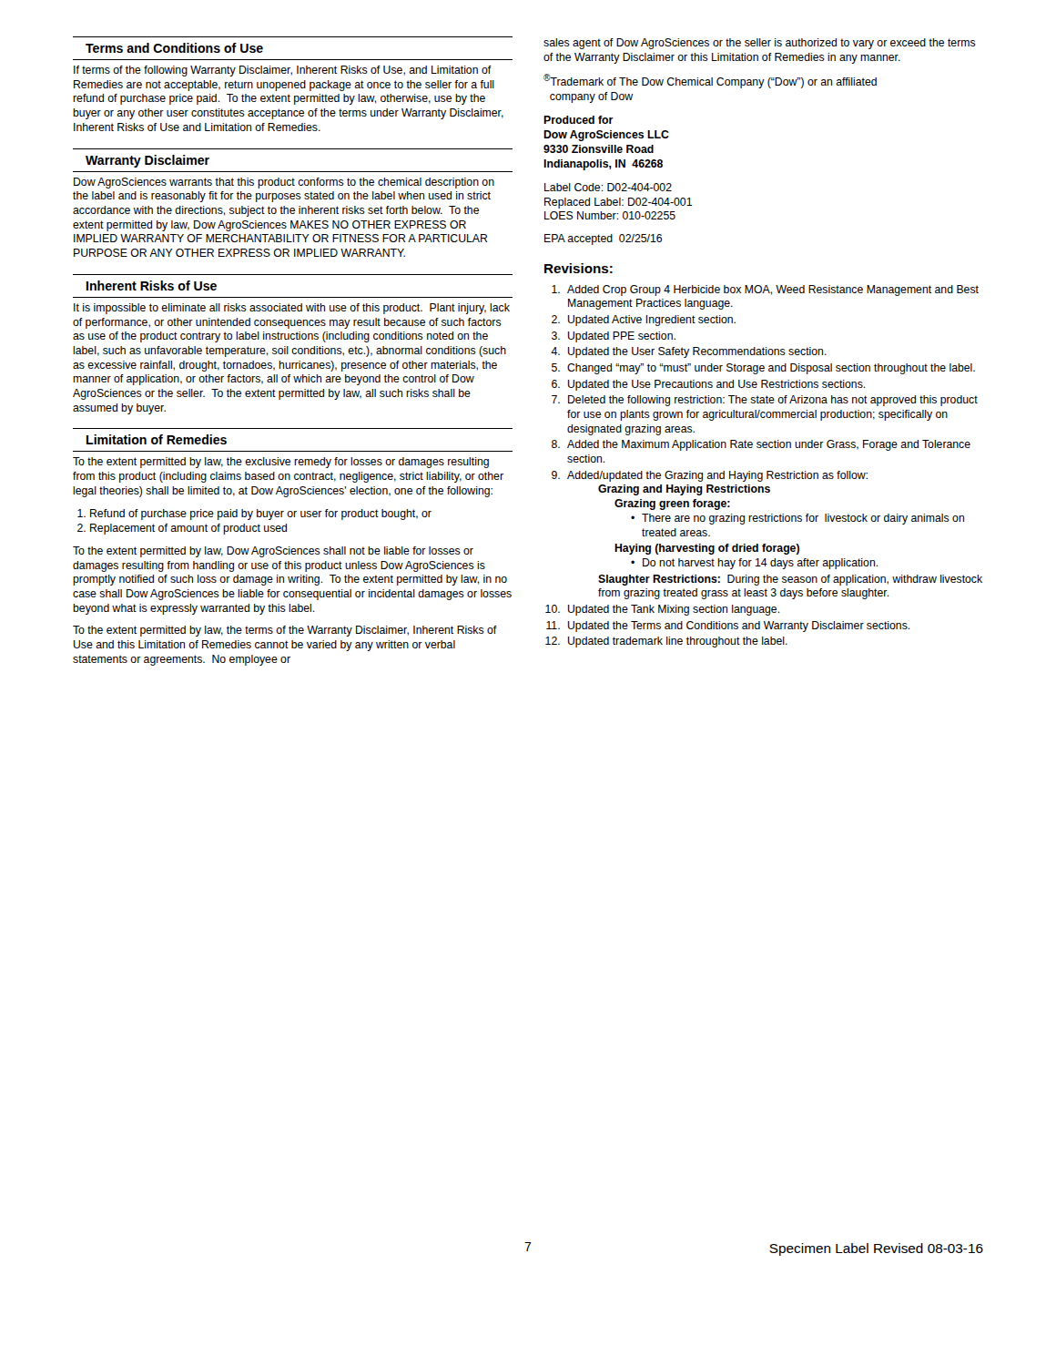Terms and Conditions of Use
If terms of the following Warranty Disclaimer, Inherent Risks of Use, and Limitation of Remedies are not acceptable, return unopened package at once to the seller for a full refund of purchase price paid. To the extent permitted by law, otherwise, use by the buyer or any other user constitutes acceptance of the terms under Warranty Disclaimer, Inherent Risks of Use and Limitation of Remedies.
Warranty Disclaimer
Dow AgroSciences warrants that this product conforms to the chemical description on the label and is reasonably fit for the purposes stated on the label when used in strict accordance with the directions, subject to the inherent risks set forth below. To the extent permitted by law, Dow AgroSciences MAKES NO OTHER EXPRESS OR IMPLIED WARRANTY OF MERCHANTABILITY OR FITNESS FOR A PARTICULAR PURPOSE OR ANY OTHER EXPRESS OR IMPLIED WARRANTY.
Inherent Risks of Use
It is impossible to eliminate all risks associated with use of this product. Plant injury, lack of performance, or other unintended consequences may result because of such factors as use of the product contrary to label instructions (including conditions noted on the label, such as unfavorable temperature, soil conditions, etc.), abnormal conditions (such as excessive rainfall, drought, tornadoes, hurricanes), presence of other materials, the manner of application, or other factors, all of which are beyond the control of Dow AgroSciences or the seller. To the extent permitted by law, all such risks shall be assumed by buyer.
Limitation of Remedies
To the extent permitted by law, the exclusive remedy for losses or damages resulting from this product (including claims based on contract, negligence, strict liability, or other legal theories) shall be limited to, at Dow AgroSciences' election, one of the following:
Refund of purchase price paid by buyer or user for product bought, or
Replacement of amount of product used
To the extent permitted by law, Dow AgroSciences shall not be liable for losses or damages resulting from handling or use of this product unless Dow AgroSciences is promptly notified of such loss or damage in writing. To the extent permitted by law, in no case shall Dow AgroSciences be liable for consequential or incidental damages or losses beyond what is expressly warranted by this label.
To the extent permitted by law, the terms of the Warranty Disclaimer, Inherent Risks of Use and this Limitation of Remedies cannot be varied by any written or verbal statements or agreements. No employee or
sales agent of Dow AgroSciences or the seller is authorized to vary or exceed the terms of the Warranty Disclaimer or this Limitation of Remedies in any manner.
®Trademark of The Dow Chemical Company (“Dow”) or an affiliated
company of Dow
Produced for
Dow AgroSciences LLC
9330 Zionsville Road
Indianapolis, IN 46268
Label Code: D02-404-002
Replaced Label: D02-404-001
LOES Number: 010-02255
EPA accepted 02/25/16
Revisions:
Added Crop Group 4 Herbicide box MOA, Weed Resistance Management and Best Management Practices language.
Updated Active Ingredient section.
Updated PPE section.
Updated the User Safety Recommendations section.
Changed “may” to “must” under Storage and Disposal section throughout the label.
Updated the Use Precautions and Use Restrictions sections.
Deleted the following restriction: The state of Arizona has not approved this product for use on plants grown for agricultural/commercial production; specifically on designated grazing areas.
Added the Maximum Application Rate section under Grass, Forage and Tolerance section.
Added/updated the Grazing and Haying Restriction as follow:
Grazing and Haying Restrictions
Grazing green forage:
There are no grazing restrictions for livestock or dairy animals on treated areas.
Haying (harvesting of dried forage)
Do not harvest hay for 14 days after application.
Slaughter Restrictions: During the season of application, withdraw livestock from grazing treated grass at least 3 days before slaughter.
Updated the Tank Mixing section language.
Updated the Terms and Conditions and Warranty Disclaimer sections.
Updated trademark line throughout the label.
7 Specimen Label Revised 08-03-16